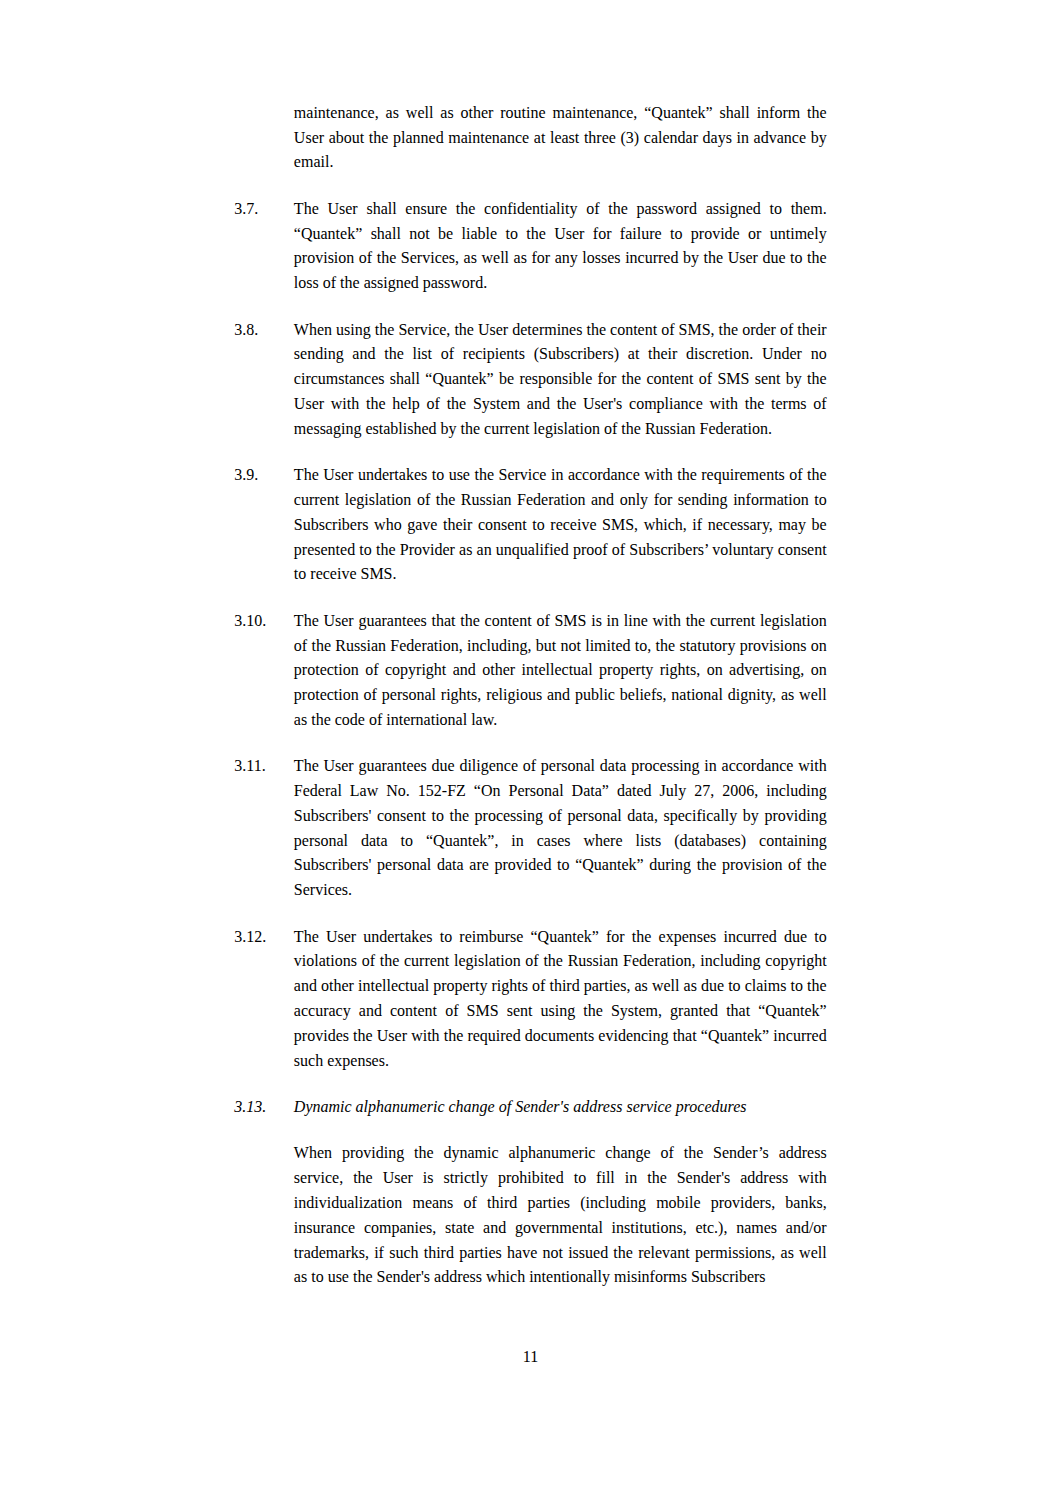maintenance, as well as other routine maintenance, “Quantek” shall inform the User about the planned maintenance at least three (3) calendar days in advance by email.
3.7.
The User shall ensure the confidentiality of the password assigned to them. “Quantek” shall not be liable to the User for failure to provide or untimely provision of the Services, as well as for any losses incurred by the User due to the loss of the assigned password.
3.8.
When using the Service, the User determines the content of SMS, the order of their sending and the list of recipients (Subscribers) at their discretion. Under no circumstances shall “Quantek” be responsible for the content of SMS sent by the User with the help of the System and the User's compliance with the terms of messaging established by the current legislation of the Russian Federation.
3.9.
The User undertakes to use the Service in accordance with the requirements of the current legislation of the Russian Federation and only for sending information to Subscribers who gave their consent to receive SMS, which, if necessary, may be presented to the Provider as an unqualified proof of Subscribers’ voluntary consent to receive SMS.
3.10.
The User guarantees that the content of SMS is in line with the current legislation of the Russian Federation, including, but not limited to, the statutory provisions on protection of copyright and other intellectual property rights, on advertising, on protection of personal rights, religious and public beliefs, national dignity, as well as the code of international law.
3.11.
The User guarantees due diligence of personal data processing in accordance with Federal Law No. 152-FZ “On Personal Data” dated July 27, 2006, including Subscribers' consent to the processing of personal data, specifically by providing personal data to “Quantek”, in cases where lists (databases) containing Subscribers' personal data are provided to “Quantek” during the provision of the Services.
3.12.
The User undertakes to reimburse “Quantek” for the expenses incurred due to violations of the current legislation of the Russian Federation, including copyright and other intellectual property rights of third parties, as well as due to claims to the accuracy and content of SMS sent using the System, granted that “Quantek” provides the User with the required documents evidencing that “Quantek” incurred such expenses.
3.13.
Dynamic alphanumeric change of Sender's address service procedures
When providing the dynamic alphanumeric change of the Sender’s address service, the User is strictly prohibited to fill in the Sender's address with individualization means of third parties (including mobile providers, banks, insurance companies, state and governmental institutions, etc.), names and/or trademarks, if such third parties have not issued the relevant permissions, as well as to use the Sender's address which intentionally misinforms Subscribers
11